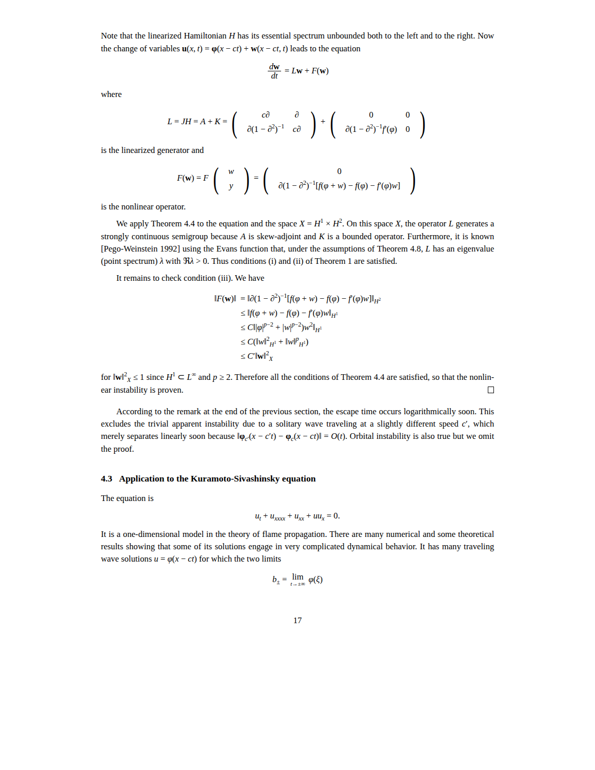Note that the linearized Hamiltonian H has its essential spectrum unbounded both to the left and to the right. Now the change of variables u(x, t) = φ(x − ct) + w(x − ct, t) leads to the equation
dw dt = Lw + F(w)
where
L = JH = A + K = (
| c∂ | ∂ |
| ∂ (1 − ∂ 2 ) −1 | c∂ |
) + (
| 0 | 0 |
| ∂ (1 − ∂ 2 ) −1 f ′( φ ) | 0 |
)
is the linearized generator and
F(w) = F (
| w |
| y |
) = (
| 0 |
| ∂ (1 − ∂ 2 ) −1 [ f ( φ + w ) − f ( φ ) − f ′( φ ) w ] |
)
is the nonlinear operator.
We apply Theorem 4.4 to the equation and the space X = H1 × H2. On this space X, the operator L generates a strongly continuous semigroup because A is skew-adjoint and K is a bounded operator. Furthermore, it is known [Pego-Weinstein 1992] using the Evans function that, under the assumptions of Theorem 4.8, L has an eigenvalue (point spectrum) λ with ℜλ > 0. Thus conditions (i) and (ii) of Theorem 1 are satisfied.
It remains to check condition (iii). We have
| ‖ F ( w )‖ | = | ‖ ∂ (1 − ∂ 2 ) −1 [ f ( φ + w ) − f ( φ ) − f ′( φ ) w ]‖ H 2 |
| | ≤ | ‖ f ( φ + w ) − f ( φ ) − f ′( φ ) w ‖ H 1 |
| | ≤ | C ‖/ φ / p −2 + / w / p −2 ) w 2 ‖ H 1 |
| | ≤ | C (‖ w ‖ 2 H 1 + ‖ w ‖ p H 1 ) |
| | ≤ | C ′‖ w ‖ 2 X |
for ‖w‖2X ≤ 1 since H1 ⊂ L∞ and p ≥ 2. Therefore all the conditions of Theorem 4.4 are satisfied, so that the nonlinear instability is proven.
According to the remark at the end of the previous section, the escape time occurs logarithmically soon. This excludes the trivial apparent instability due to a solitary wave traveling at a slightly different speed c′, which merely separates linearly soon because ‖φc′(x − c′t) − φc(x − ct)‖ = O(t). Orbital instability is also true but we omit the proof.
4.3 Application to the Kuramoto-Sivashinsky equation
The equation is
ut + uxxxx + uxx + uux = 0.
It is a one-dimensional model in the theory of flame propagation. There are many numerical and some theoretical results showing that some of its solutions engage in very complicated dynamical behavior. It has many traveling wave solutions u = φ(x − ct) for which the two limits
b± = lim t→±∞ φ(ξ)
17